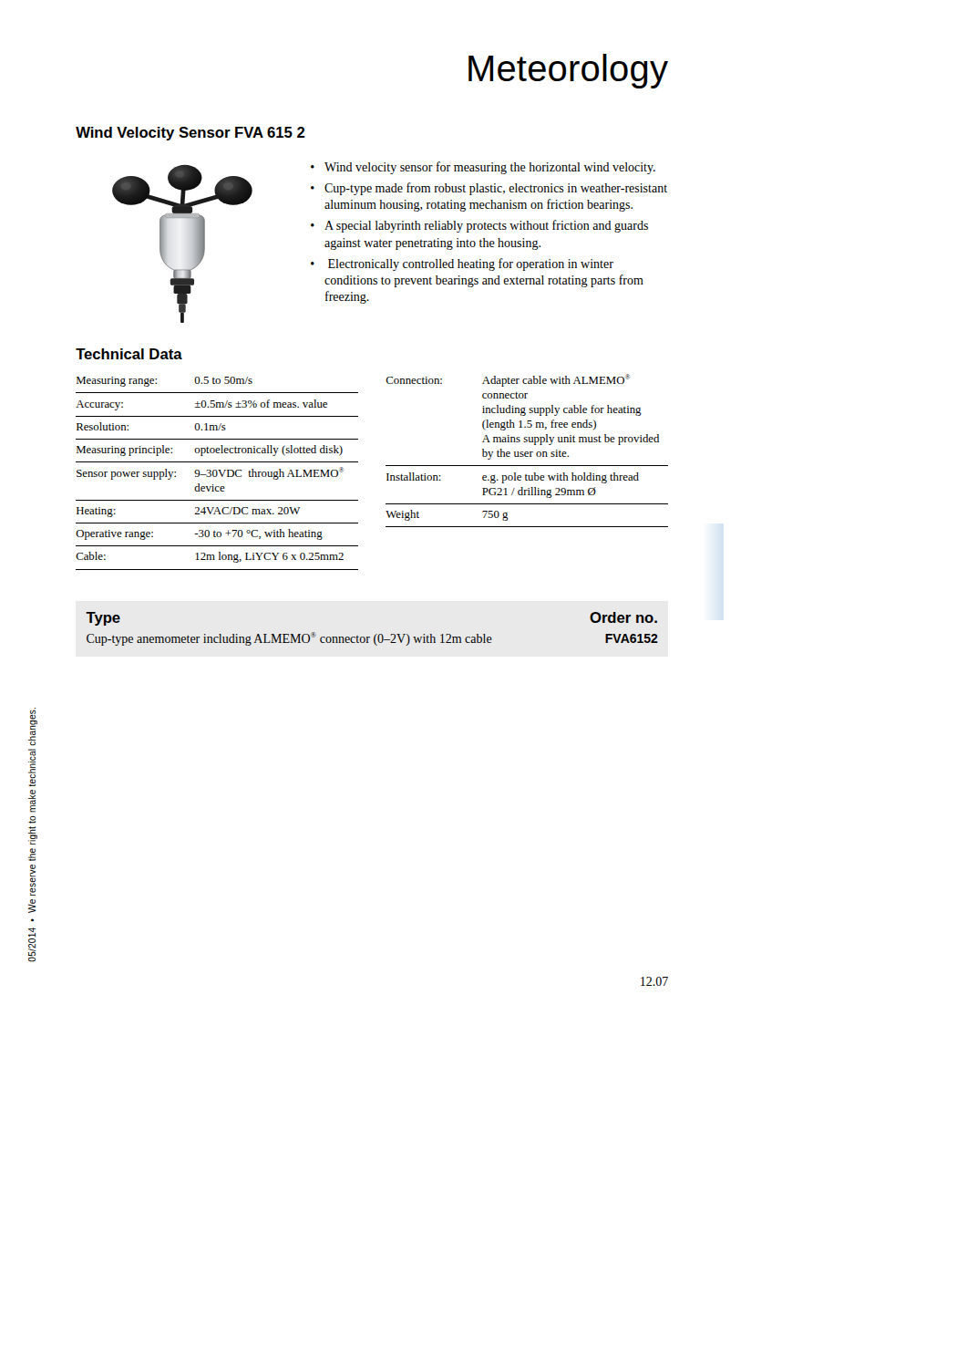Meteorology
Wind Velocity Sensor FVA 615 2
Wind velocity sensor for measuring the horizontal wind velocity.
Cup-type made from robust plastic, electronics in weather-resistant aluminum housing, rotating mechanism on friction bearings.
A special labyrinth reliably protects without friction and guards against water penetrating into the housing.
Electronically controlled heating for operation in winter conditions to prevent bearings and external rotating parts from freezing.
Technical Data
| Measuring range: | 0.5 to 50m/s |
| Accuracy: | ±0.5m/s ±3% of meas. value |
| Resolution: | 0.1m/s |
| Measuring principle: | optoelectronically (slotted disk) |
| Sensor power supply: | 9–30VDC through ALMEMO ® device |
| Heating: | 24VAC/DC max. 20W |
| Operative range: | -30 to +70 °C, with heating |
| Cable: | 12m long, LiYCY 6 x 0.25mm2 |
| Connection: | Adapter cable with ALMEMO ® connector including supply cable for heating (length 1.5 m, free ends) A mains supply unit must be provided by the user on site. |
| Installation: | e.g. pole tube with holding thread PG21 / drilling 29mm Ø |
| Weight | 750 g |
Type Order no.
Cup-type anemometer including ALMEMO® connector (0–2V) with 12m cable FVA6152
05/2014 • We reserve the right to make technical changes.
12.07